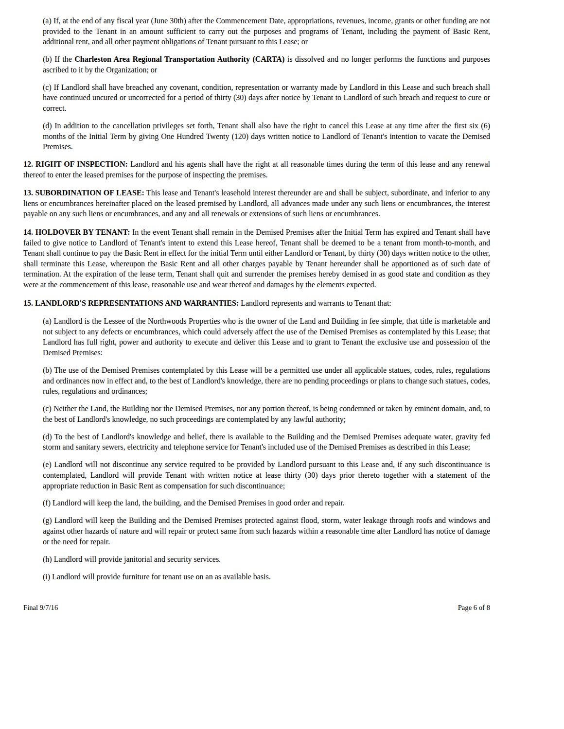(a) If, at the end of any fiscal year (June 30th) after the Commencement Date, appropriations, revenues, income, grants or other funding are not provided to the Tenant in an amount sufficient to carry out the purposes and programs of Tenant, including the payment of Basic Rent, additional rent, and all other payment obligations of Tenant pursuant to this Lease; or
(b) If the Charleston Area Regional Transportation Authority (CARTA) is dissolved and no longer performs the functions and purposes ascribed to it by the Organization; or
(c) If Landlord shall have breached any covenant, condition, representation or warranty made by Landlord in this Lease and such breach shall have continued uncured or uncorrected for a period of thirty (30) days after notice by Tenant to Landlord of such breach and request to cure or correct.
(d) In addition to the cancellation privileges set forth, Tenant shall also have the right to cancel this Lease at any time after the first six (6) months of the Initial Term by giving One Hundred Twenty (120) days written notice to Landlord of Tenant's intention to vacate the Demised Premises.
12. RIGHT OF INSPECTION: Landlord and his agents shall have the right at all reasonable times during the term of this lease and any renewal thereof to enter the leased premises for the purpose of inspecting the premises.
13. SUBORDINATION OF LEASE: This lease and Tenant's leasehold interest thereunder are and shall be subject, subordinate, and inferior to any liens or encumbrances hereinafter placed on the leased premised by Landlord, all advances made under any such liens or encumbrances, the interest payable on any such liens or encumbrances, and any and all renewals or extensions of such liens or encumbrances.
14. HOLDOVER BY TENANT: In the event Tenant shall remain in the Demised Premises after the Initial Term has expired and Tenant shall have failed to give notice to Landlord of Tenant's intent to extend this Lease hereof, Tenant shall be deemed to be a tenant from month-to-month, and Tenant shall continue to pay the Basic Rent in effect for the initial Term until either Landlord or Tenant, by thirty (30) days written notice to the other, shall terminate this Lease, whereupon the Basic Rent and all other charges payable by Tenant hereunder shall be apportioned as of such date of termination. At the expiration of the lease term, Tenant shall quit and surrender the premises hereby demised in as good state and condition as they were at the commencement of this lease, reasonable use and wear thereof and damages by the elements expected.
15. LANDLORD'S REPRESENTATIONS AND WARRANTIES: Landlord represents and warrants to Tenant that:
(a) Landlord is the Lessee of the Northwoods Properties who is the owner of the Land and Building in fee simple, that title is marketable and not subject to any defects or encumbrances, which could adversely affect the use of the Demised Premises as contemplated by this Lease; that Landlord has full right, power and authority to execute and deliver this Lease and to grant to Tenant the exclusive use and possession of the Demised Premises:
(b) The use of the Demised Premises contemplated by this Lease will be a permitted use under all applicable statues, codes, rules, regulations and ordinances now in effect and, to the best of Landlord's knowledge, there are no pending proceedings or plans to change such statues, codes, rules, regulations and ordinances;
(c) Neither the Land, the Building nor the Demised Premises, nor any portion thereof, is being condemned or taken by eminent domain, and, to the best of Landlord's knowledge, no such proceedings are contemplated by any lawful authority;
(d) To the best of Landlord's knowledge and belief, there is available to the Building and the Demised Premises adequate water, gravity fed storm and sanitary sewers, electricity and telephone service for Tenant's included use of the Demised Premises as described in this Lease;
(e) Landlord will not discontinue any service required to be provided by Landlord pursuant to this Lease and, if any such discontinuance is contemplated, Landlord will provide Tenant with written notice at lease thirty (30) days prior thereto together with a statement of the appropriate reduction in Basic Rent as compensation for such discontinuance;
(f) Landlord will keep the land, the building, and the Demised Premises in good order and repair.
(g) Landlord will keep the Building and the Demised Premises protected against flood, storm, water leakage through roofs and windows and against other hazards of nature and will repair or protect same from such hazards within a reasonable time after Landlord has notice of damage or the need for repair.
(h) Landlord will provide janitorial and security services.
(i) Landlord will provide furniture for tenant use on an as available basis.
Final 9/7/16
Page 6 of 8